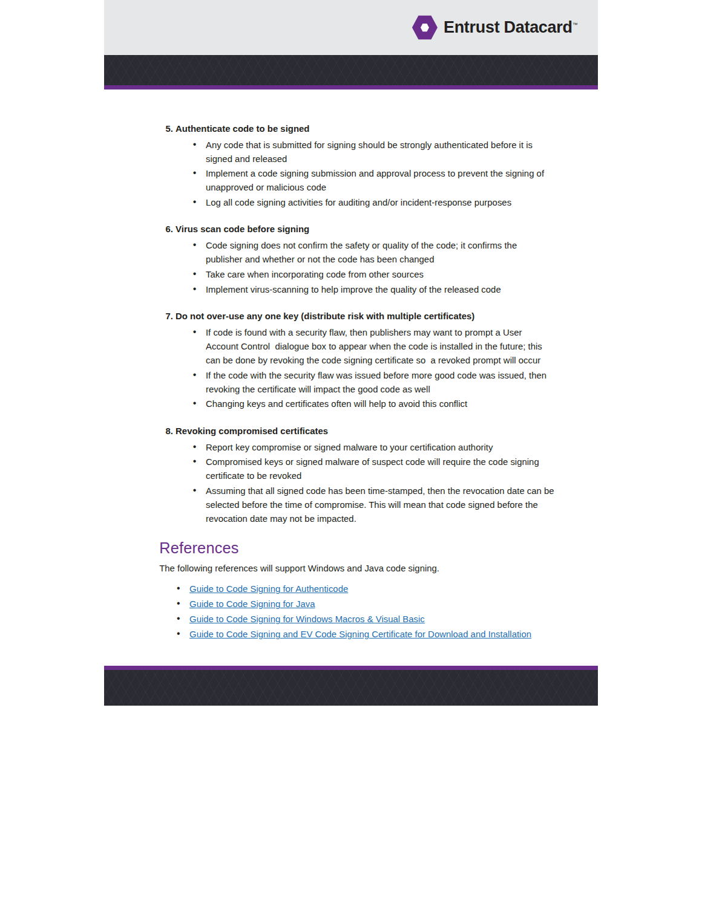Entrust Datacard™
Authenticate code to be signed
Any code that is submitted for signing should be strongly authenticated before it is signed and released
Implement a code signing submission and approval process to prevent the signing of unapproved or malicious code
Log all code signing activities for auditing and/or incident-response purposes
Virus scan code before signing
Code signing does not confirm the safety or quality of the code; it confirms the publisher and whether or not the code has been changed
Take care when incorporating code from other sources
Implement virus-scanning to help improve the quality of the released code
Do not over-use any one key (distribute risk with multiple certificates)
If code is found with a security flaw, then publishers may want to prompt a User Account Control dialogue box to appear when the code is installed in the future; this can be done by revoking the code signing certificate so a revoked prompt will occur
If the code with the security flaw was issued before more good code was issued, then revoking the certificate will impact the good code as well
Changing keys and certificates often will help to avoid this conflict
Revoking compromised certificates
Report key compromise or signed malware to your certification authority
Compromised keys or signed malware of suspect code will require the code signing certificate to be revoked
Assuming that all signed code has been time-stamped, then the revocation date can be selected before the time of compromise. This will mean that code signed before the revocation date may not be impacted.
References
The following references will support Windows and Java code signing.
Guide to Code Signing for Authenticode
Guide to Code Signing for Java
Guide to Code Signing for Windows Macros & Visual Basic
Guide to Code Signing and EV Code Signing Certificate for Download and Installation